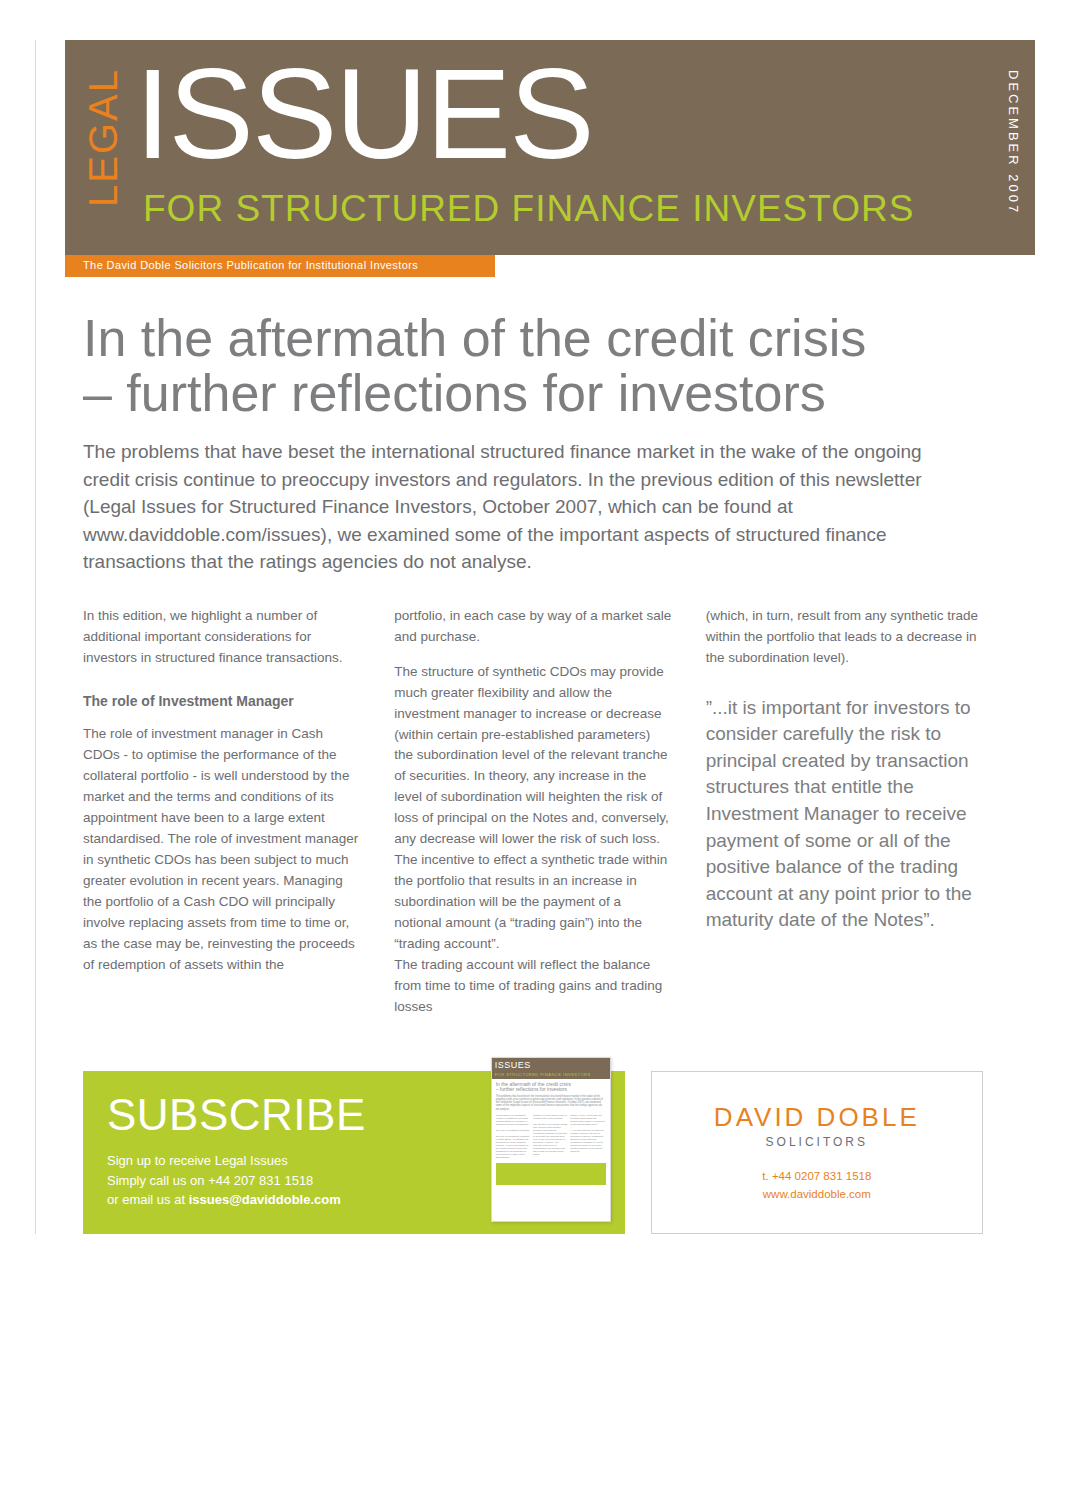LEGAL
ISSUES
FOR STRUCTURED FINANCE INVESTORS
DECEMBER 2007
The David Doble Solicitors Publication for Institutional Investors
In the aftermath of the credit crisis
– further reflections for investors
The problems that have beset the international structured finance market in the wake of the ongoing credit crisis continue to preoccupy investors and regulators. In the previous edition of this newsletter (Legal Issues for Structured Finance Investors, October 2007, which can be found at www.daviddoble.com/issues), we examined some of the important aspects of structured finance transactions that the ratings agencies do not analyse.
In this edition, we highlight a number of additional important considerations for investors in structured finance transactions.
The role of Investment Manager
The role of investment manager in Cash CDOs - to optimise the performance of the collateral portfolio - is well understood by the market and the terms and conditions of its appointment have been to a large extent standardised. The role of investment manager in synthetic CDOs has been subject to much greater evolution in recent years. Managing the portfolio of a Cash CDO will principally involve replacing assets from time to time or, as the case may be, reinvesting the proceeds of redemption of assets within the
portfolio, in each case by way of a market sale and purchase.
The structure of synthetic CDOs may provide much greater flexibility and allow the investment manager to increase or decrease (within certain pre-established parameters) the subordination level of the relevant tranche of securities. In theory, any increase in the level of subordination will heighten the risk of loss of principal on the Notes and, conversely, any decrease will lower the risk of such loss. The incentive to effect a synthetic trade within the portfolio that results in an increase in subordination will be the payment of a notional amount (a “trading gain”) into the “trading account”.
The trading account will reflect the balance from time to time of trading gains and trading losses
(which, in turn, result from any synthetic trade within the portfolio that leads to a decrease in the subordination level).
”...it is important for investors to consider carefully the risk to principal created by transaction structures that entitle the Investment Manager to receive payment of some or all of the positive balance of the trading account at any point prior to the maturity date of the Notes”.
SUBSCRIBE
Sign up to receive Legal Issues
Simply call us on +44 207 831 1518
or email us at issues@daviddoble.com
ISSUESFOR STRUCTURED FINANCE INVESTORS
In the aftermath of the credit crisis
– further reflections for investors
The problems that have beset the international structured finance market in the wake of the ongoing credit crisis continue to preoccupy investors and regulators. In the previous edition of this newsletter (Legal Issues for Structured Finance Investors, October 2007), we examined some of the important aspects of structured finance transactions that the ratings agencies do not analyse.
In this edition, we highlight a number of additional important considerations for investors in structured finance transactions.
The role of Investment Manager
The role of investment manager in Cash CDOs - to optimise the performance of the collateral portfolio - is well understood by the market and the terms and conditions of its appointment have been to a large extent standardised.
portfolio, in each case by way of a market sale and purchase.
The structure of synthetic CDOs may provide much greater flexibility and allow the investment manager to increase or decrease the subordination level of the relevant tranche of securities. In theory, any increase in the level of subordination will heighten the risk of loss of principal on the Notes.
(which, in turn, result from any synthetic trade within the portfolio that leads to a decrease in the subordination level).
”...it is important for investors to consider carefully the risk to principal created by transaction structures that entitle the Investment Manager to receive payment of some or all of the positive balance of the trading account”.
DAVID DOBLE
SOLICITORS
t. +44 0207 831 1518
www.daviddoble.com